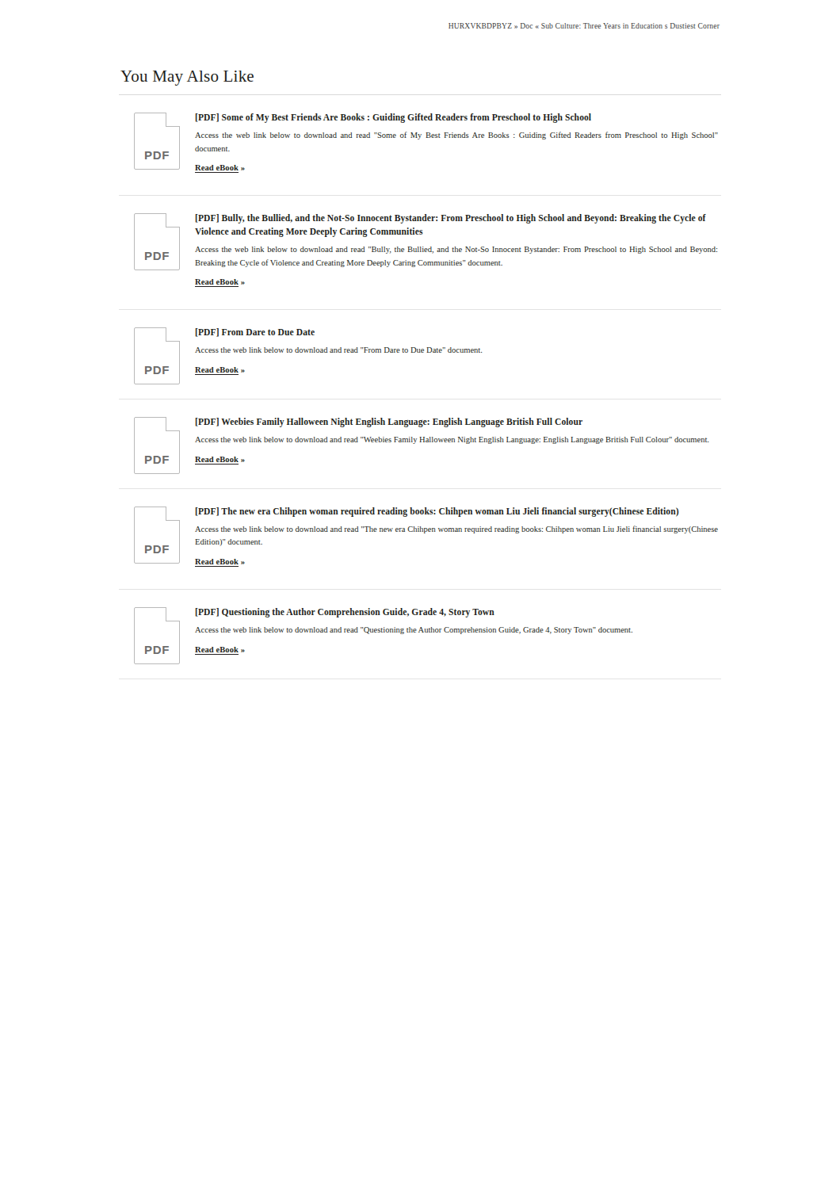HURXVKBDPBYZ » Doc « Sub Culture: Three Years in Education s Dustiest Corner
You May Also Like
PDF
[PDF] Some of My Best Friends Are Books : Guiding Gifted Readers from Preschool to High School
Access the web link below to download and read "Some of My Best Friends Are Books : Guiding Gifted Readers from Preschool to High School" document.
Read eBook »
PDF
[PDF] Bully, the Bullied, and the Not-So Innocent Bystander: From Preschool to High School and Beyond: Breaking the Cycle of Violence and Creating More Deeply Caring Communities
Access the web link below to download and read "Bully, the Bullied, and the Not-So Innocent Bystander: From Preschool to High School and Beyond: Breaking the Cycle of Violence and Creating More Deeply Caring Communities" document.
Read eBook »
PDF
[PDF] From Dare to Due Date
Access the web link below to download and read "From Dare to Due Date" document.
Read eBook »
PDF
[PDF] Weebies Family Halloween Night English Language: English Language British Full Colour
Access the web link below to download and read "Weebies Family Halloween Night English Language: English Language British Full Colour" document.
Read eBook »
PDF
[PDF] The new era Chihpen woman required reading books: Chihpen woman Liu Jieli financial surgery(Chinese Edition)
Access the web link below to download and read "The new era Chihpen woman required reading books: Chihpen woman Liu Jieli financial surgery(Chinese Edition)" document.
Read eBook »
PDF
[PDF] Questioning the Author Comprehension Guide, Grade 4, Story Town
Access the web link below to download and read "Questioning the Author Comprehension Guide, Grade 4, Story Town" document.
Read eBook »